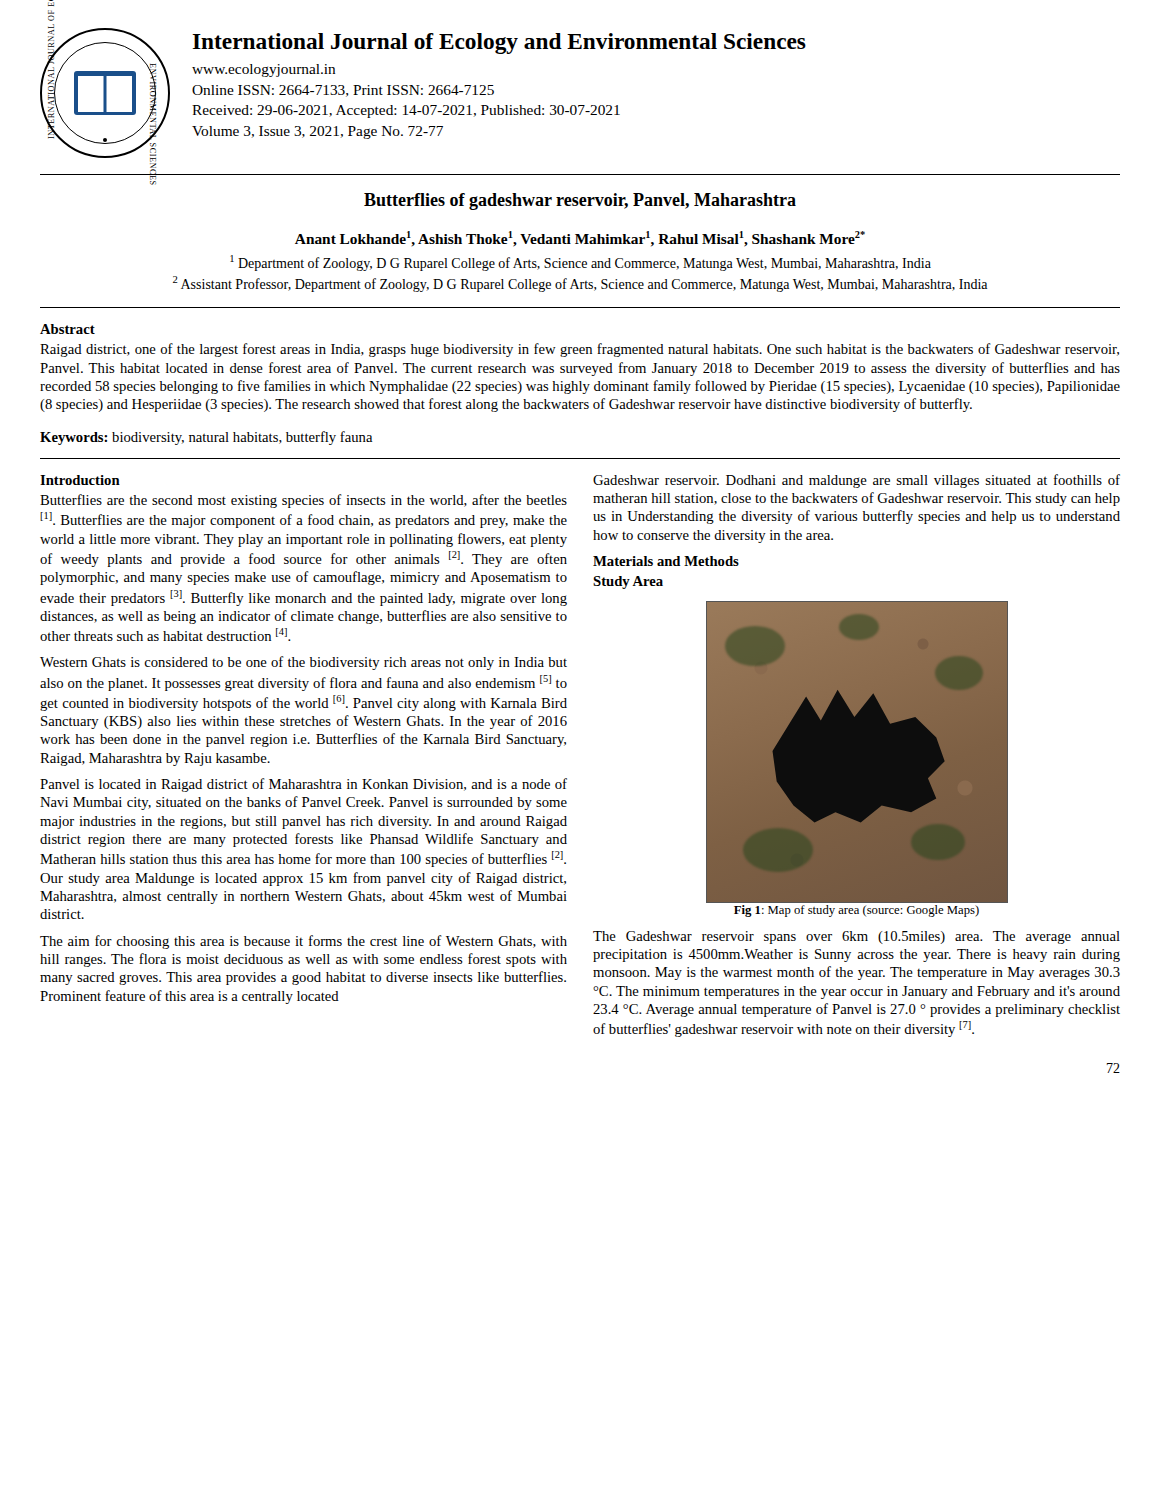INTERNATIONAL JOURNAL OF ECOLOGY AND ENVIRONMENTAL SCIENCES
International Journal of Ecology and Environmental Sciences
www.ecologyjournal.in
Online ISSN: 2664-7133, Print ISSN: 2664-7125
Received: 29-06-2021, Accepted: 14-07-2021, Published: 30-07-2021
Volume 3, Issue 3, 2021, Page No. 72-77
Butterflies of gadeshwar reservoir, Panvel, Maharashtra
Anant Lokhande1, Ashish Thoke1, Vedanti Mahimkar1, Rahul Misal1, Shashank More2*
1 Department of Zoology, D G Ruparel College of Arts, Science and Commerce, Matunga West, Mumbai, Maharashtra, India
2 Assistant Professor, Department of Zoology, D G Ruparel College of Arts, Science and Commerce, Matunga West, Mumbai, Maharashtra, India
Abstract
Raigad district, one of the largest forest areas in India, grasps huge biodiversity in few green fragmented natural habitats. One such habitat is the backwaters of Gadeshwar reservoir, Panvel. This habitat located in dense forest area of Panvel. The current research was surveyed from January 2018 to December 2019 to assess the diversity of butterflies and has recorded 58 species belonging to five families in which Nymphalidae (22 species) was highly dominant family followed by Pieridae (15 species), Lycaenidae (10 species), Papilionidae (8 species) and Hesperiidae (3 species). The research showed that forest along the backwaters of Gadeshwar reservoir have distinctive biodiversity of butterfly.
Keywords: biodiversity, natural habitats, butterfly fauna
Introduction
Butterflies are the second most existing species of insects in the world, after the beetles [1]. Butterflies are the major component of a food chain, as predators and prey, make the world a little more vibrant. They play an important role in pollinating flowers, eat plenty of weedy plants and provide a food source for other animals [2]. They are often polymorphic, and many species make use of camouflage, mimicry and Aposematism to evade their predators [3]. Butterfly like monarch and the painted lady, migrate over long distances, as well as being an indicator of climate change, butterflies are also sensitive to other threats such as habitat destruction [4].
Western Ghats is considered to be one of the biodiversity rich areas not only in India but also on the planet. It possesses great diversity of flora and fauna and also endemism [5] to get counted in biodiversity hotspots of the world [6]. Panvel city along with Karnala Bird Sanctuary (KBS) also lies within these stretches of Western Ghats. In the year of 2016 work has been done in the panvel region i.e. Butterflies of the Karnala Bird Sanctuary, Raigad, Maharashtra by Raju kasambe.
Panvel is located in Raigad district of Maharashtra in Konkan Division, and is a node of Navi Mumbai city, situated on the banks of Panvel Creek. Panvel is surrounded by some major industries in the regions, but still panvel has rich diversity. In and around Raigad district region there are many protected forests like Phansad Wildlife Sanctuary and Matheran hills station thus this area has home for more than 100 species of butterflies [2]. Our study area Maldunge is located approx 15 km from panvel city of Raigad district, Maharashtra, almost centrally in northern Western Ghats, about 45km west of Mumbai district.
The aim for choosing this area is because it forms the crest line of Western Ghats, with hill ranges. The flora is moist deciduous as well as with some endless forest spots with many sacred groves. This area provides a good habitat to diverse insects like butterflies. Prominent feature of this area is a centrally located
Gadeshwar reservoir. Dodhani and maldunge are small villages situated at foothills of matheran hill station, close to the backwaters of Gadeshwar reservoir. This study can help us in Understanding the diversity of various butterfly species and help us to understand how to conserve the diversity in the area.
Materials and Methods
Study Area
Fig 1: Map of study area (source: Google Maps)
The Gadeshwar reservoir spans over 6km (10.5miles) area. The average annual precipitation is 4500mm.Weather is Sunny across the year. There is heavy rain during monsoon. May is the warmest month of the year. The temperature in May averages 30.3 °C. The minimum temperatures in the year occur in January and February and it's around 23.4 °C. Average annual temperature of Panvel is 27.0 ° provides a preliminary checklist of butterflies' gadeshwar reservoir with note on their diversity [7].
72